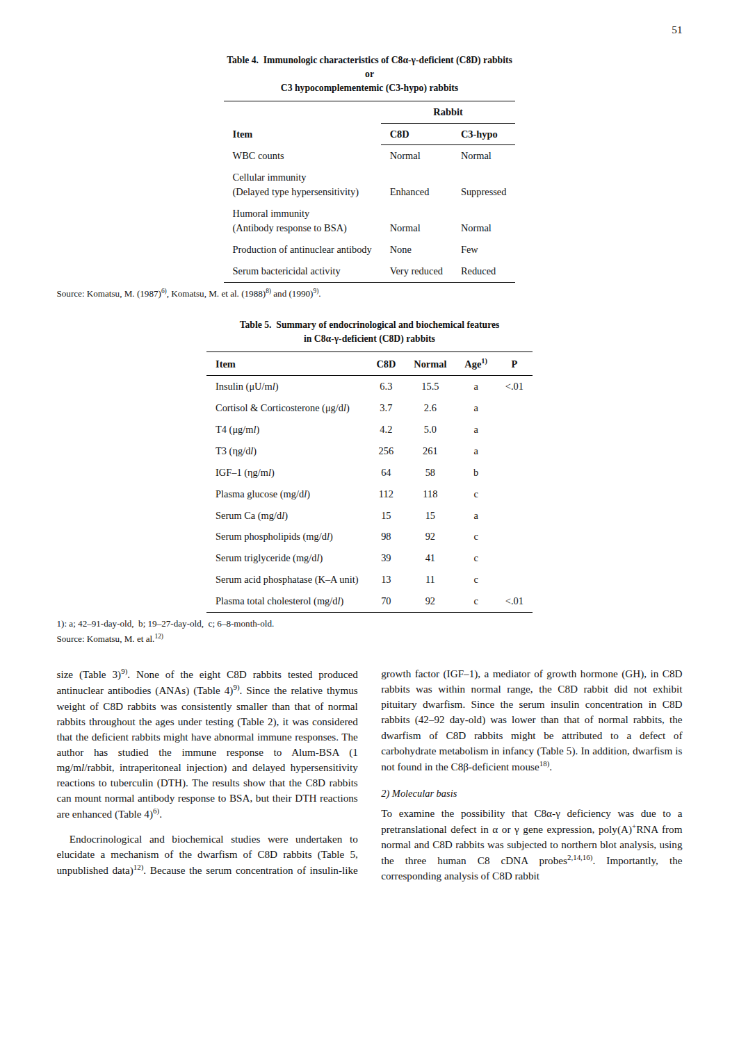51
Table 4. Immunologic characteristics of C8α-γ-deficient (C8D) rabbits or C3 hypocomplementemic (C3-hypo) rabbits
| Item | Rabbit |
| --- | --- |
| C8D | C3-hypo |
| WBC counts | Normal | Normal |
| Cellular immunity (Delayed type hypersensitivity) | Enhanced | Suppressed |
| Humoral immunity (Antibody response to BSA) | Normal | Normal |
| Production of antinuclear antibody | None | Few |
| Serum bactericidal activity | Very reduced | Reduced |
Source: Komatsu, M. (1987)6), Komatsu, M. et al. (1988)8) and (1990)9).
Table 5. Summary of endocrinological and biochemical features in C8α-γ-deficient (C8D) rabbits
| Item | C8D | Normal | Age 1) | P |
| --- | --- | --- | --- | --- |
| Insulin (μU/m l ) | 6.3 | 15.5 | a | <.01 |
| Cortisol & Corticosterone (μg/d l ) | 3.7 | 2.6 | a | |
| T4 (μg/m l ) | 4.2 | 5.0 | a | |
| T3 (ηg/d l ) | 256 | 261 | a | |
| IGF–1 (ηg/m l ) | 64 | 58 | b | |
| Plasma glucose (mg/d l ) | 112 | 118 | c | |
| Serum Ca (mg/d l ) | 15 | 15 | a | |
| Serum phospholipids (mg/d l ) | 98 | 92 | c | |
| Serum triglyceride (mg/d l ) | 39 | 41 | c | |
| Serum acid phosphatase (K–A unit) | 13 | 11 | c | |
| Plasma total cholesterol (mg/d l ) | 70 | 92 | c | <.01 |
1): a; 42–91-day-old, b; 19–27-day-old, c; 6–8-month-old.
Source: Komatsu, M. et al.12)
size (Table 3)9). None of the eight C8D rabbits tested produced antinuclear antibodies (ANAs) (Table 4)9). Since the relative thymus weight of C8D rabbits was consistently smaller than that of normal rabbits throughout the ages under testing (Table 2), it was considered that the deficient rabbits might have abnormal immune responses. The author has studied the immune response to Alum-BSA (1 mg/ml/rabbit, intraperitoneal injection) and delayed hypersensitivity reactions to tuberculin (DTH). The results show that the C8D rabbits can mount normal antibody response to BSA, but their DTH reactions are enhanced (Table 4)6).
Endocrinological and biochemical studies were undertaken to elucidate a mechanism of the dwarfism of C8D rabbits (Table 5, unpublished data)12). Because the serum concentration of insulin-like growth factor (IGF–1), a mediator of growth hormone (GH), in C8D rabbits was within normal range, the C8D rabbit did not exhibit pituitary dwarfism. Since the serum insulin concentration in C8D rabbits (42–92 day-old) was lower than that of normal rabbits, the dwarfism of C8D rabbits might be attributed to a defect of carbohydrate metabolism in infancy (Table 5). In addition, dwarfism is not found in the C8β-deficient mouse18).
2) Molecular basis
To examine the possibility that C8α-γ deficiency was due to a pretranslational defect in α or γ gene expression, poly(A)+RNA from normal and C8D rabbits was subjected to northern blot analysis, using the three human C8 cDNA probes2,14,16). Importantly, the corresponding analysis of C8D rabbit